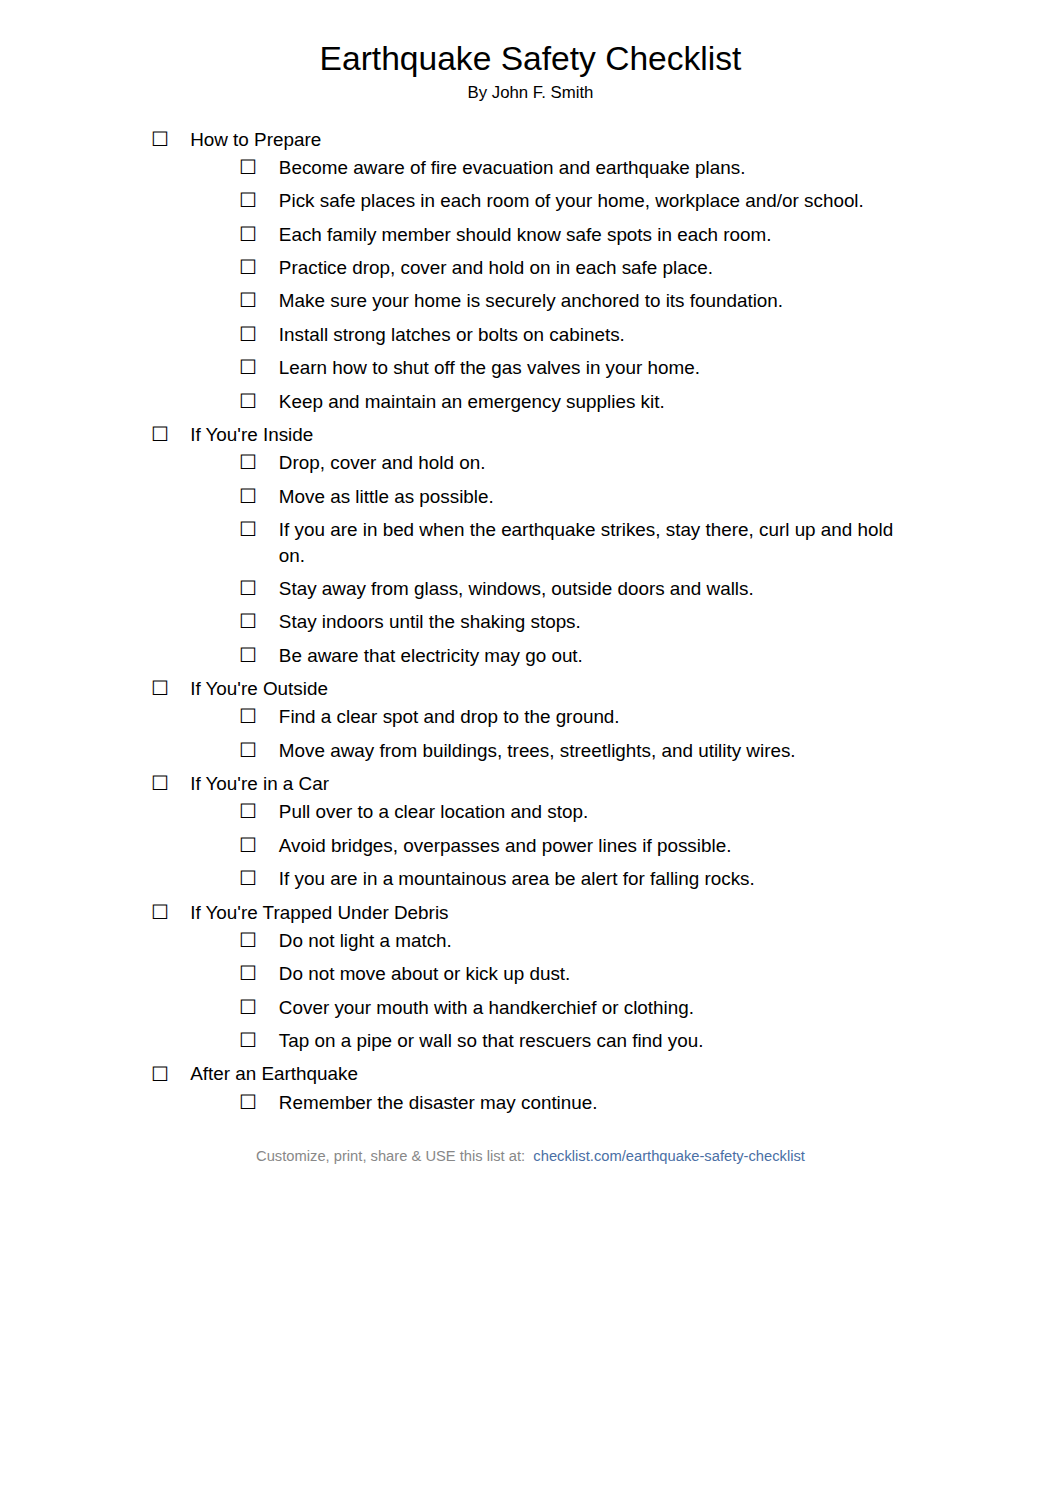Earthquake Safety Checklist
By John F. Smith
How to Prepare
Become aware of fire evacuation and earthquake plans.
Pick safe places in each room of your home, workplace and/or school.
Each family member should know safe spots in each room.
Practice drop, cover and hold on in each safe place.
Make sure your home is securely anchored to its foundation.
Install strong latches or bolts on cabinets.
Learn how to shut off the gas valves in your home.
Keep and maintain an emergency supplies kit.
If You're Inside
Drop, cover and hold on.
Move as little as possible.
If you are in bed when the earthquake strikes, stay there, curl up and hold on.
Stay away from glass, windows, outside doors and walls.
Stay indoors until the shaking stops.
Be aware that electricity may go out.
If You're Outside
Find a clear spot and drop to the ground.
Move away from buildings, trees, streetlights, and utility wires.
If You're in a Car
Pull over to a clear location and stop.
Avoid bridges, overpasses and power lines if possible.
If you are in a mountainous area be alert for falling rocks.
If You're Trapped Under Debris
Do not light a match.
Do not move about or kick up dust.
Cover your mouth with a handkerchief or clothing.
Tap on a pipe or wall so that rescuers can find you.
After an Earthquake
Remember the disaster may continue.
Customize, print, share & USE this list at: checklist.com/earthquake-safety-checklist